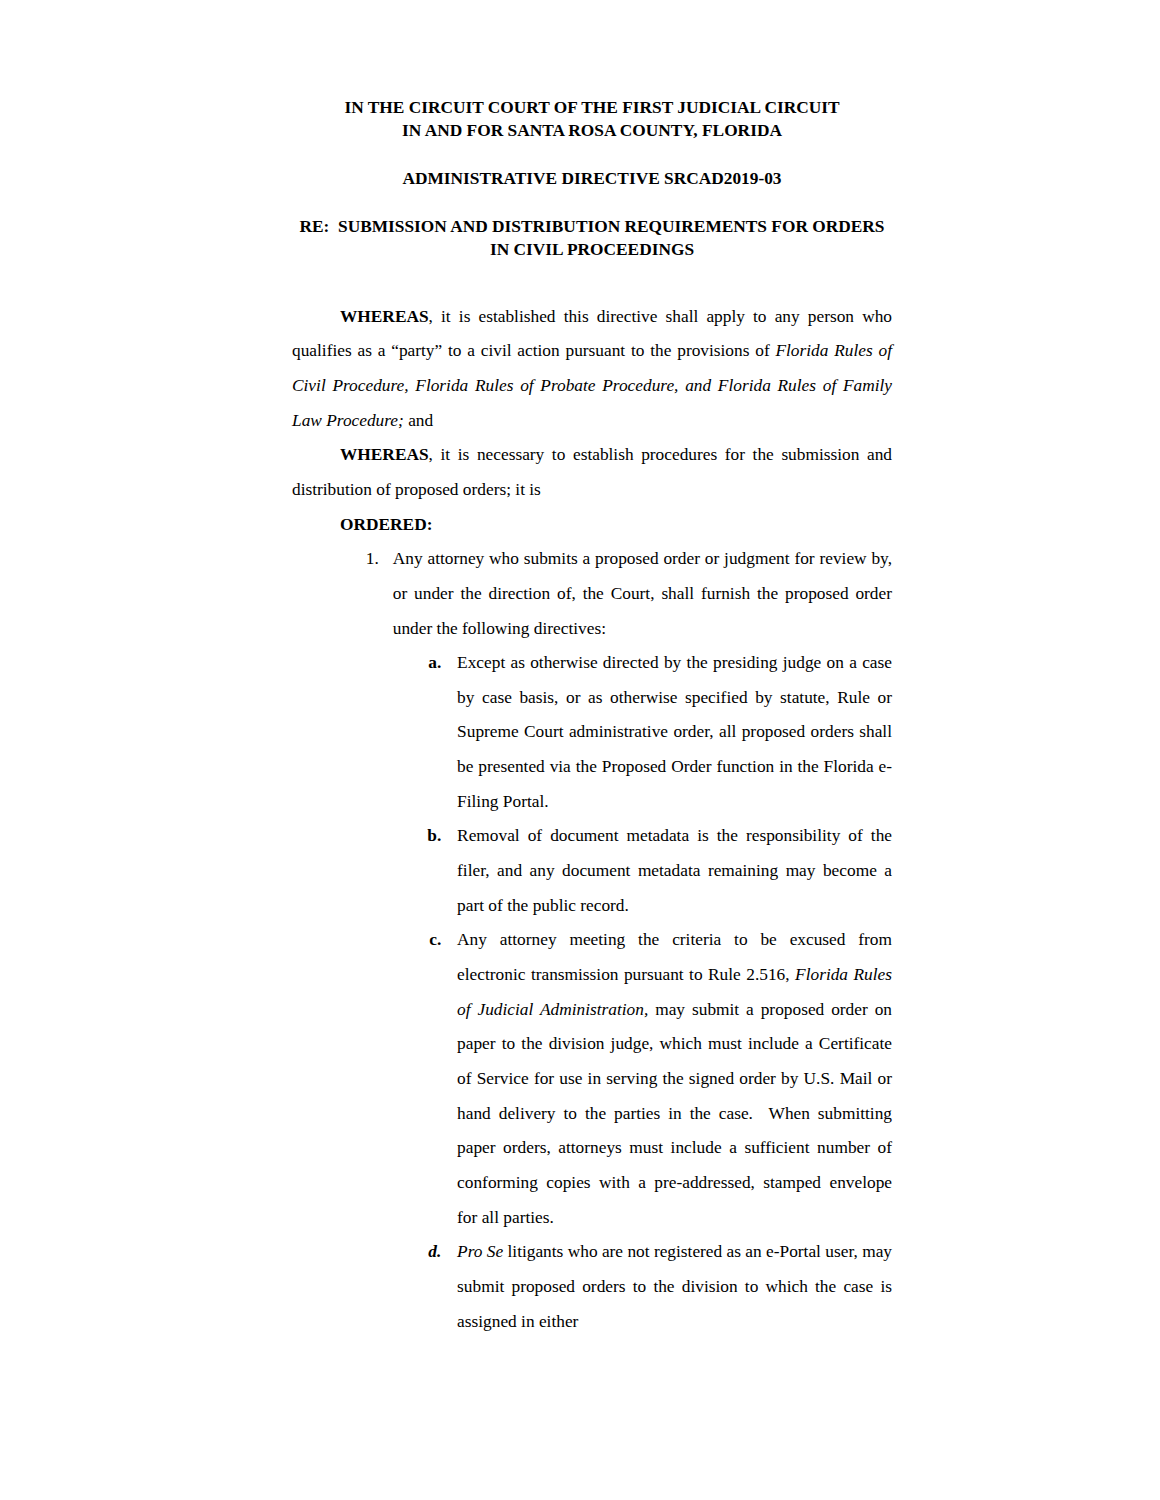IN THE CIRCUIT COURT OF THE FIRST JUDICIAL CIRCUIT IN AND FOR SANTA ROSA COUNTY, FLORIDA
ADMINISTRATIVE DIRECTIVE SRCAD2019-03
RE: SUBMISSION AND DISTRIBUTION REQUIREMENTS FOR ORDERS IN CIVIL PROCEEDINGS
WHEREAS, it is established this directive shall apply to any person who qualifies as a “party” to a civil action pursuant to the provisions of Florida Rules of Civil Procedure, Florida Rules of Probate Procedure, and Florida Rules of Family Law Procedure; and
WHEREAS, it is necessary to establish procedures for the submission and distribution of proposed orders; it is
ORDERED:
Any attorney who submits a proposed order or judgment for review by, or under the direction of, the Court, shall furnish the proposed order under the following directives:
Except as otherwise directed by the presiding judge on a case by case basis, or as otherwise specified by statute, Rule or Supreme Court administrative order, all proposed orders shall be presented via the Proposed Order function in the Florida e-Filing Portal.
Removal of document metadata is the responsibility of the filer, and any document metadata remaining may become a part of the public record.
Any attorney meeting the criteria to be excused from electronic transmission pursuant to Rule 2.516, Florida Rules of Judicial Administration, may submit a proposed order on paper to the division judge, which must include a Certificate of Service for use in serving the signed order by U.S. Mail or hand delivery to the parties in the case. When submitting paper orders, attorneys must include a sufficient number of conforming copies with a pre-addressed, stamped envelope for all parties.
Pro Se litigants who are not registered as an e-Portal user, may submit proposed orders to the division to which the case is assigned in either